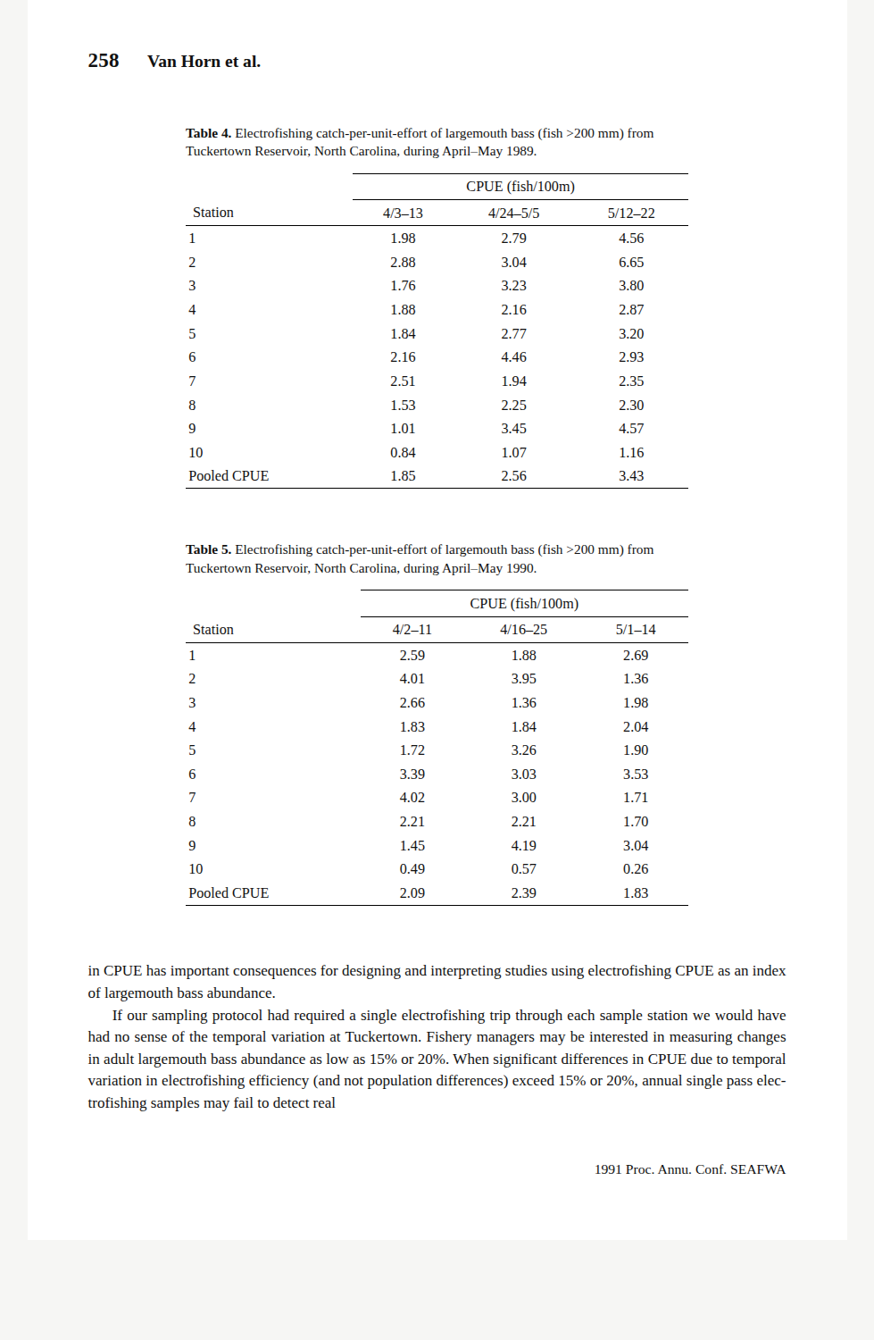258 Van Horn et al.
Table 4. Electrofishing catch-per-unit-effort of largemouth bass (fish >200 mm) from Tuckertown Reservoir, North Carolina, during April–May 1989.
| | CPUE (fish/100m) |
| --- | --- |
| Station | 4/3–13 | 4/24–5/5 | 5/12–22 |
| 1 | 1.98 | 2.79 | 4.56 |
| 2 | 2.88 | 3.04 | 6.65 |
| 3 | 1.76 | 3.23 | 3.80 |
| 4 | 1.88 | 2.16 | 2.87 |
| 5 | 1.84 | 2.77 | 3.20 |
| 6 | 2.16 | 4.46 | 2.93 |
| 7 | 2.51 | 1.94 | 2.35 |
| 8 | 1.53 | 2.25 | 2.30 |
| 9 | 1.01 | 3.45 | 4.57 |
| 10 | 0.84 | 1.07 | 1.16 |
| Pooled CPUE | 1.85 | 2.56 | 3.43 |
Table 5. Electrofishing catch-per-unit-effort of largemouth bass (fish >200 mm) from Tuckertown Reservoir, North Carolina, during April–May 1990.
| | CPUE (fish/100m) |
| --- | --- |
| Station | 4/2–11 | 4/16–25 | 5/1–14 |
| 1 | 2.59 | 1.88 | 2.69 |
| 2 | 4.01 | 3.95 | 1.36 |
| 3 | 2.66 | 1.36 | 1.98 |
| 4 | 1.83 | 1.84 | 2.04 |
| 5 | 1.72 | 3.26 | 1.90 |
| 6 | 3.39 | 3.03 | 3.53 |
| 7 | 4.02 | 3.00 | 1.71 |
| 8 | 2.21 | 2.21 | 1.70 |
| 9 | 1.45 | 4.19 | 3.04 |
| 10 | 0.49 | 0.57 | 0.26 |
| Pooled CPUE | 2.09 | 2.39 | 1.83 |
in CPUE has important consequences for designing and interpreting studies using electrofishing CPUE as an index of largemouth bass abundance.
If our sampling protocol had required a single electrofishing trip through each sample station we would have had no sense of the temporal variation at Tuckertown. Fishery managers may be interested in measuring changes in adult largemouth bass abundance as low as 15% or 20%. When significant differences in CPUE due to temporal variation in electrofishing efficiency (and not population differences) exceed 15% or 20%, annual single pass electrofishing samples may fail to detect real
1991 Proc. Annu. Conf. SEAFWA